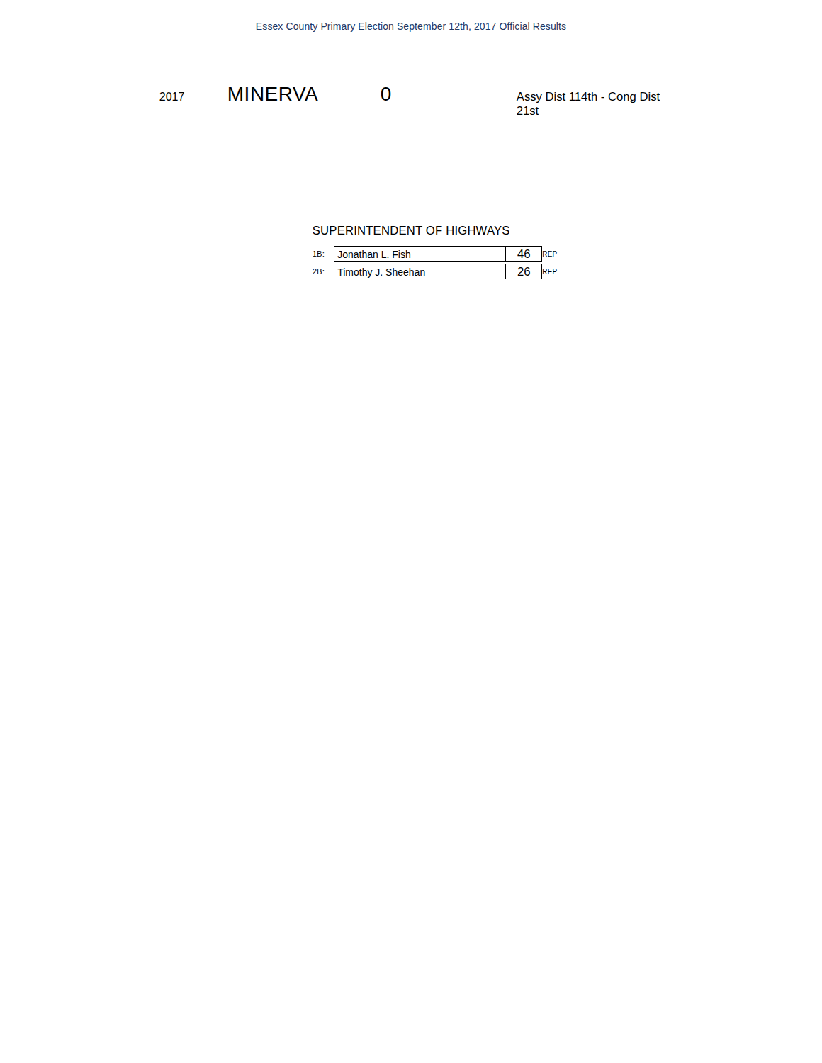Essex County Primary Election September 12th, 2017 Official Results
2017
MINERVA
0
Assy Dist 114th - Cong Dist 21st
SUPERINTENDENT OF HIGHWAYS
| 1B: | Jonathan L. Fish | 46 | REP |
| 2B: | Timothy J. Sheehan | 26 | REP |